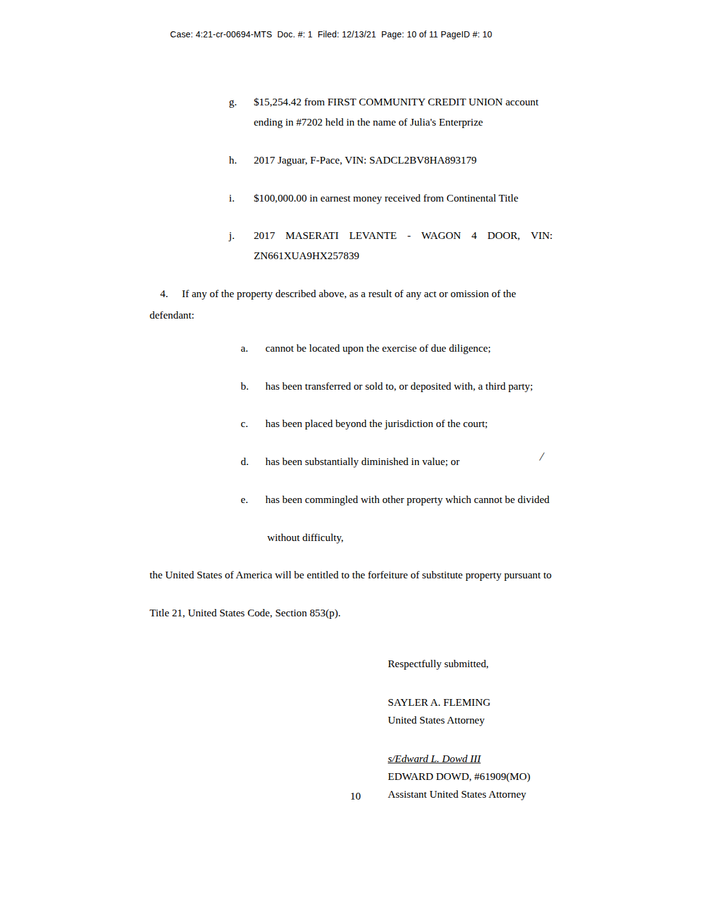Case: 4:21-cr-00694-MTS Doc. #: 1 Filed: 12/13/21 Page: 10 of 11 PageID #: 10
g.
$15,254.42 from FIRST COMMUNITY CREDIT UNION account ending in #7202 held in the name of Julia's Enterprize
h.
2017 Jaguar, F-Pace, VIN: SADCL2BV8HA893179
i.
$100,000.00 in earnest money received from Continental Title
j.
2017 MASERATI LEVANTE-WAGON 4 DOOR, VIN:
ZN661XUA9HX257839
4.
If any of the property described above, as a result of any act or omission of the
defendant:
a.
cannot be located upon the exercise of due diligence;
b.
has been transferred or sold to, or deposited with, a third party;
c.
has been placed beyond the jurisdiction of the court;
d.
has been substantially diminished in value; or
e.
has been commingled with other property which cannot be divided
without difficulty,
the United States of America will be entitled to the forfeiture of substitute property pursuant to
Title 21, United States Code, Section 853(p).
/
Respectfully submitted,
SAYLER A. FLEMING
United States Attorney
s/Edward L. Dowd III
EDWARD DOWD, #61909(MO)
Assistant United States Attorney
10